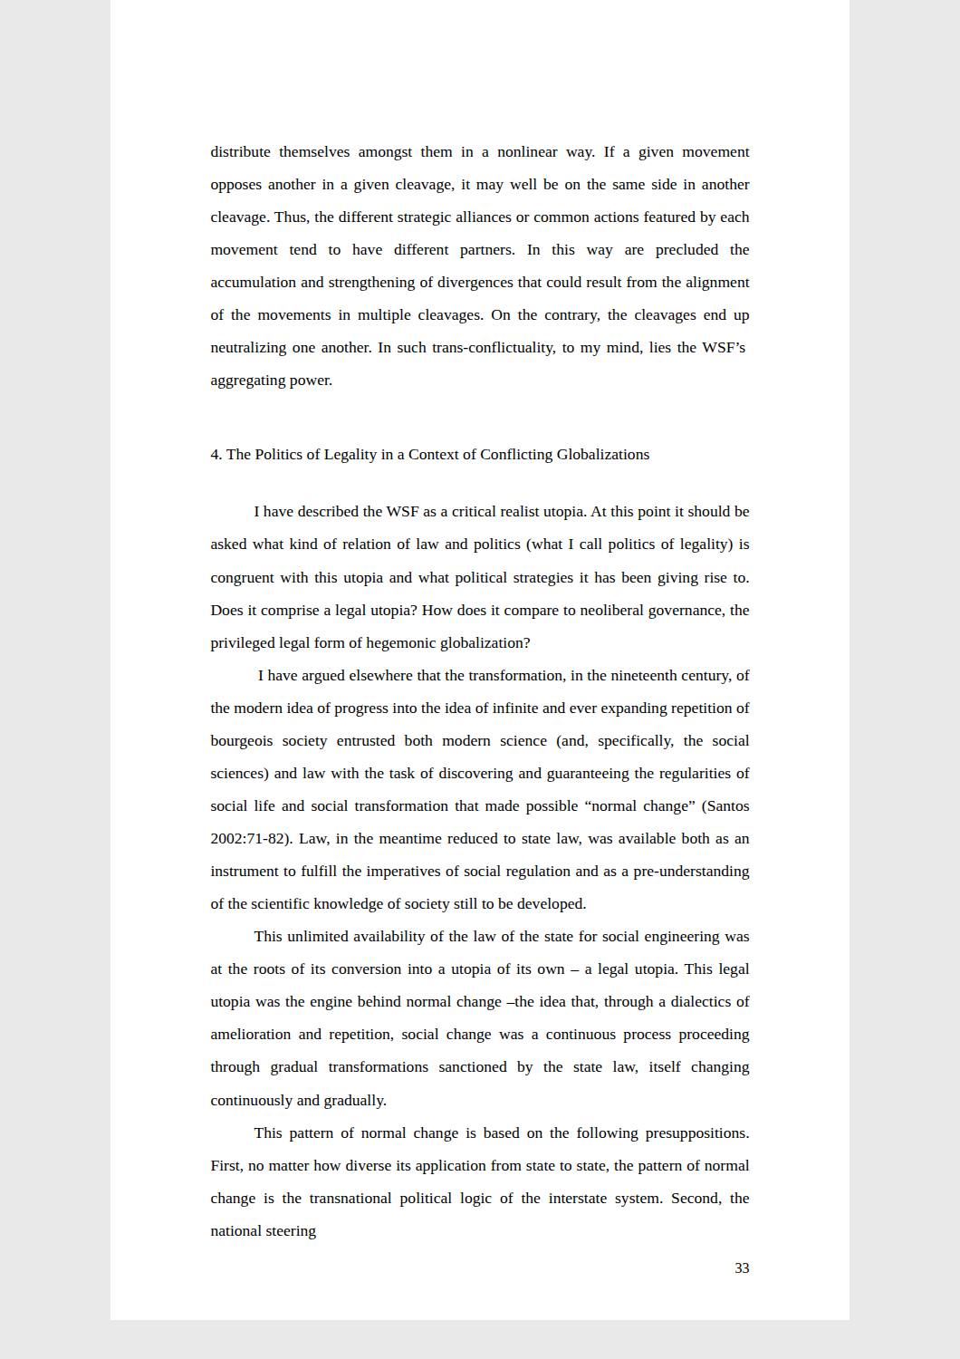distribute themselves amongst them in a nonlinear way. If a given movement opposes another in a given cleavage, it may well be on the same side in another cleavage. Thus, the different strategic alliances or common actions featured by each movement tend to have different partners. In this way are precluded the accumulation and strengthening of divergences that could result from the alignment of the movements in multiple cleavages. On the contrary, the cleavages end up neutralizing one another. In such trans-conflictuality, to my mind, lies the WSF’s aggregating power.
4. The Politics of Legality in a Context of Conflicting Globalizations
I have described the WSF as a critical realist utopia. At this point it should be asked what kind of relation of law and politics (what I call politics of legality) is congruent with this utopia and what political strategies it has been giving rise to. Does it comprise a legal utopia? How does it compare to neoliberal governance, the privileged legal form of hegemonic globalization?
I have argued elsewhere that the transformation, in the nineteenth century, of the modern idea of progress into the idea of infinite and ever expanding repetition of bourgeois society entrusted both modern science (and, specifically, the social sciences) and law with the task of discovering and guaranteeing the regularities of social life and social transformation that made possible “normal change” (Santos 2002:71-82). Law, in the meantime reduced to state law, was available both as an instrument to fulfill the imperatives of social regulation and as a pre-understanding of the scientific knowledge of society still to be developed.
This unlimited availability of the law of the state for social engineering was at the roots of its conversion into a utopia of its own – a legal utopia. This legal utopia was the engine behind normal change –the idea that, through a dialectics of amelioration and repetition, social change was a continuous process proceeding through gradual transformations sanctioned by the state law, itself changing continuously and gradually.
This pattern of normal change is based on the following presuppositions. First, no matter how diverse its application from state to state, the pattern of normal change is the transnational political logic of the interstate system. Second, the national steering
33